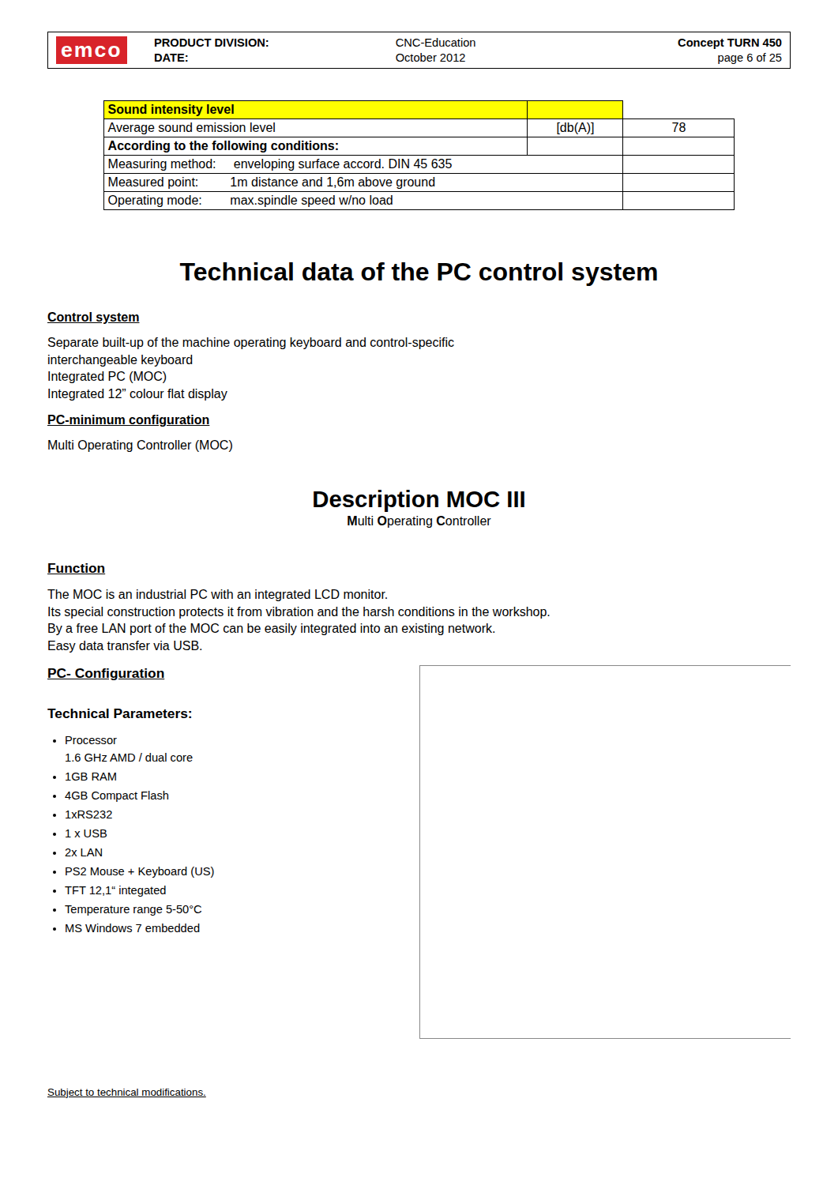| emco | PRODUCT DIVISION: | CNC-Education | Concept TURN 450 |
| DATE: | October 2012 | page 6 of 25 |
| Sound intensity level | |
| Average sound emission level | [db(A)] | 78 |
| According to the following conditions: | | |
| Measuring method: enveloping surface accord. DIN 45 635 | |
| Measured point: 1m distance and 1,6m above ground | |
| Operating mode: max.spindle speed w/no load | |
Technical data of the PC control system
Control system
Separate built-up of the machine operating keyboard and control-specific
interchangeable keyboard
Integrated PC (MOC)
Integrated 12” colour flat display
PC-minimum configuration
Multi Operating Controller (MOC)
Description MOC III
Multi Operating Controller
Function
The MOC is an industrial PC with an integrated LCD monitor.
Its special construction protects it from vibration and the harsh conditions in the workshop.
By a free LAN port of the MOC can be easily integrated into an existing network.
Easy data transfer via USB.
PC- Configuration
Technical Parameters:
Processor
1.6 GHz AMD / dual core
1GB RAM
4GB Compact Flash
1xRS232
1 x USB
2x LAN
PS2 Mouse + Keyboard (US)
TFT 12,1“ integated
Temperature range 5-50°C
MS Windows 7 embedded
Subject to technical modifications.